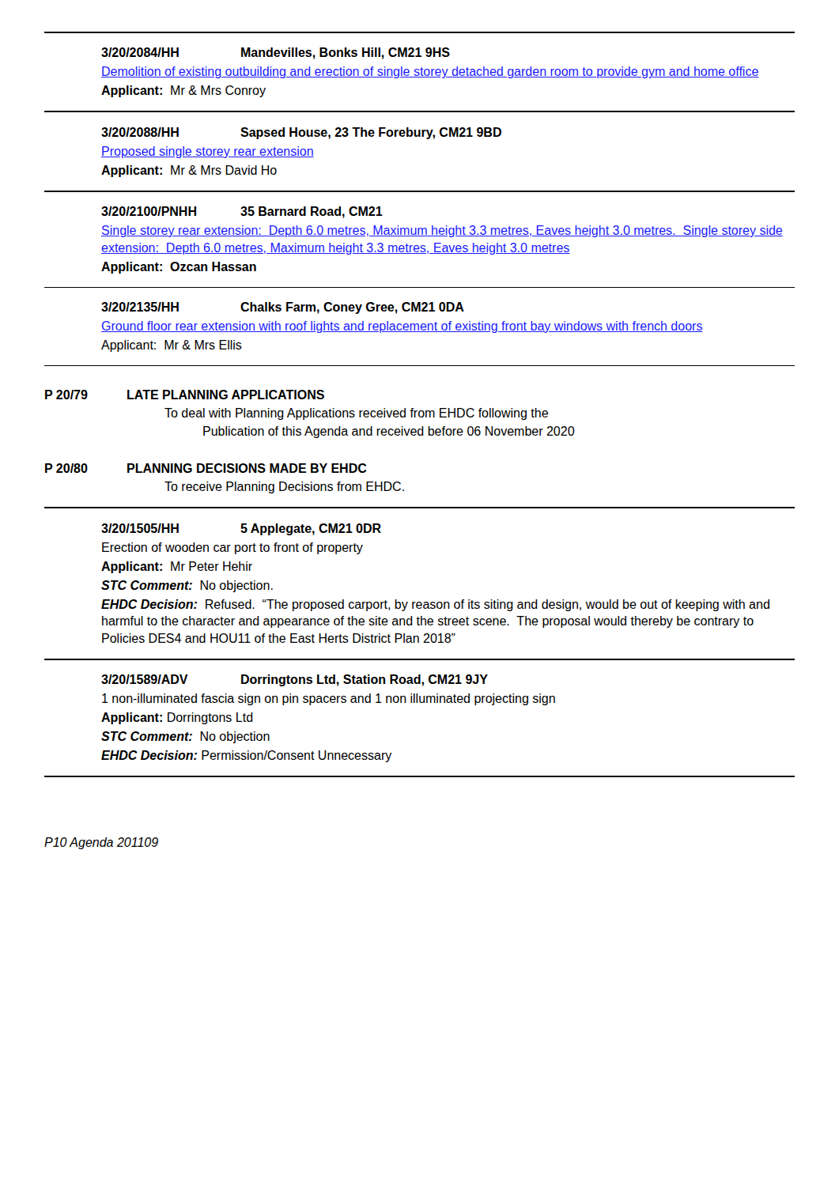3/20/2084/HHMandevilles, Bonks Hill, CM21 9HS
Demolition of existing outbuilding and erection of single storey detached garden room to provide gym and home office
Applicant: Mr & Mrs Conroy
3/20/2088/HHSapsed House, 23 The Forebury, CM21 9BD
Proposed single storey rear extension
Applicant: Mr & Mrs David Ho
3/20/2100/PNHH35 Barnard Road, CM21
Single storey rear extension: Depth 6.0 metres, Maximum height 3.3 metres, Eaves height 3.0 metres. Single storey side extension: Depth 6.0 metres, Maximum height 3.3 metres, Eaves height 3.0 metres
Applicant: Ozcan Hassan
3/20/2135/HHChalks Farm, Coney Gree, CM21 0DA
Ground floor rear extension with roof lights and replacement of existing front bay windows with french doors
Applicant: Mr & Mrs Ellis
P 20/79 LATE PLANNING APPLICATIONS
To deal with Planning Applications received from EHDC following the
Publication of this Agenda and received before 06 November 2020
P 20/80 PLANNING DECISIONS MADE BY EHDC
To receive Planning Decisions from EHDC.
3/20/1505/HH5 Applegate, CM21 0DR
Erection of wooden car port to front of property
Applicant: Mr Peter Hehir
STC Comment: No objection.
EHDC Decision: Refused. “The proposed carport, by reason of its siting and design, would be out of keeping with and harmful to the character and appearance of the site and the street scene. The proposal would thereby be contrary to Policies DES4 and HOU11 of the East Herts District Plan 2018”
3/20/1589/ADVDorringtons Ltd, Station Road, CM21 9JY
1 non-illuminated fascia sign on pin spacers and 1 non illuminated projecting sign
Applicant: Dorringtons Ltd
STC Comment: No objection
EHDC Decision: Permission/Consent Unnecessary
P10 Agenda 201109